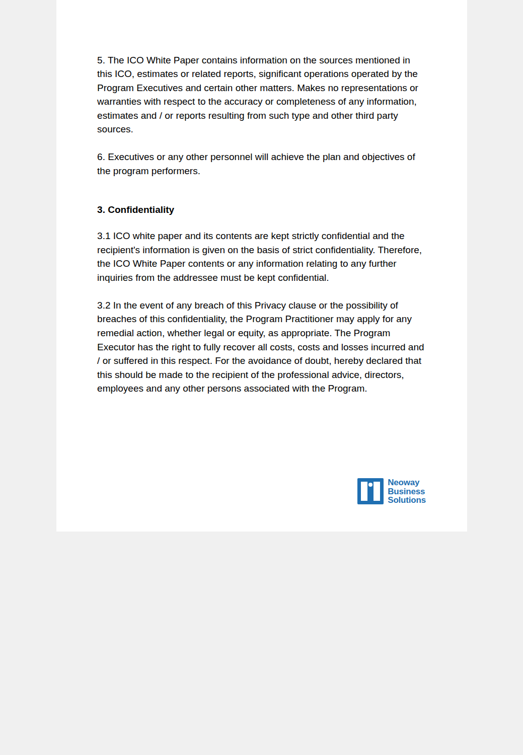5. The ICO White Paper contains information on the sources mentioned in this ICO, estimates or related reports, significant operations operated by the Program Executives and certain other matters. Makes no representations or warranties with respect to the accuracy or completeness of any information, estimates and / or reports resulting from such type and other third party sources.
6. Executives or any other personnel will achieve the plan and objectives of the program performers.
3. Confidentiality
3.1 ICO white paper and its contents are kept strictly confidential and the recipient's information is given on the basis of strict confidentiality. Therefore, the ICO White Paper contents or any information relating to any further inquiries from the addressee must be kept confidential.
3.2 In the event of any breach of this Privacy clause or the possibility of breaches of this confidentiality, the Program Practitioner may apply for any remedial action, whether legal or equity, as appropriate. The Program Executor has the right to fully recover all costs, costs and losses incurred and / or suffered in this respect. For the avoidance of doubt, hereby declared that this should be made to the recipient of the professional advice, directors, employees and any other persons associated with the Program.
Neoway
Business
Solutions